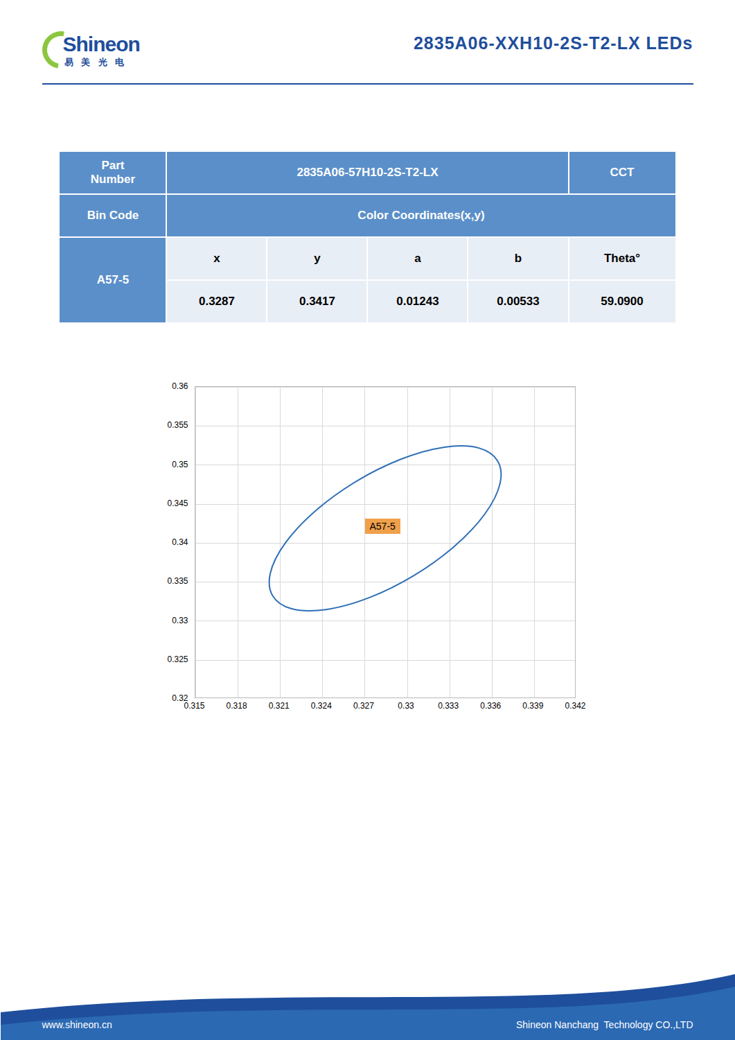Shine on
易 美 光 电
2835A06-XXH10-2S-T2-LX LEDs
| Part Number | 2835A06-57H10-2S-T2-LX | CCT | 5700K |
| Bin Code | Color Coordinates(x,y) |
| A57-5 | x | y | a | b | Theta° |
| 0.3287 | 0.3417 | 0.01243 | 0.00533 | 59.0900 |
0.36 0.355 0.35 0.345 0.34 0.335 0.33 0.325 0.32
A57-5
0.315 0.318 0.321 0.324 0.327 0.33 0.333 0.336 0.339 0.342
www.shineon.cn Shineon Nanchang Technology CO.,LTD